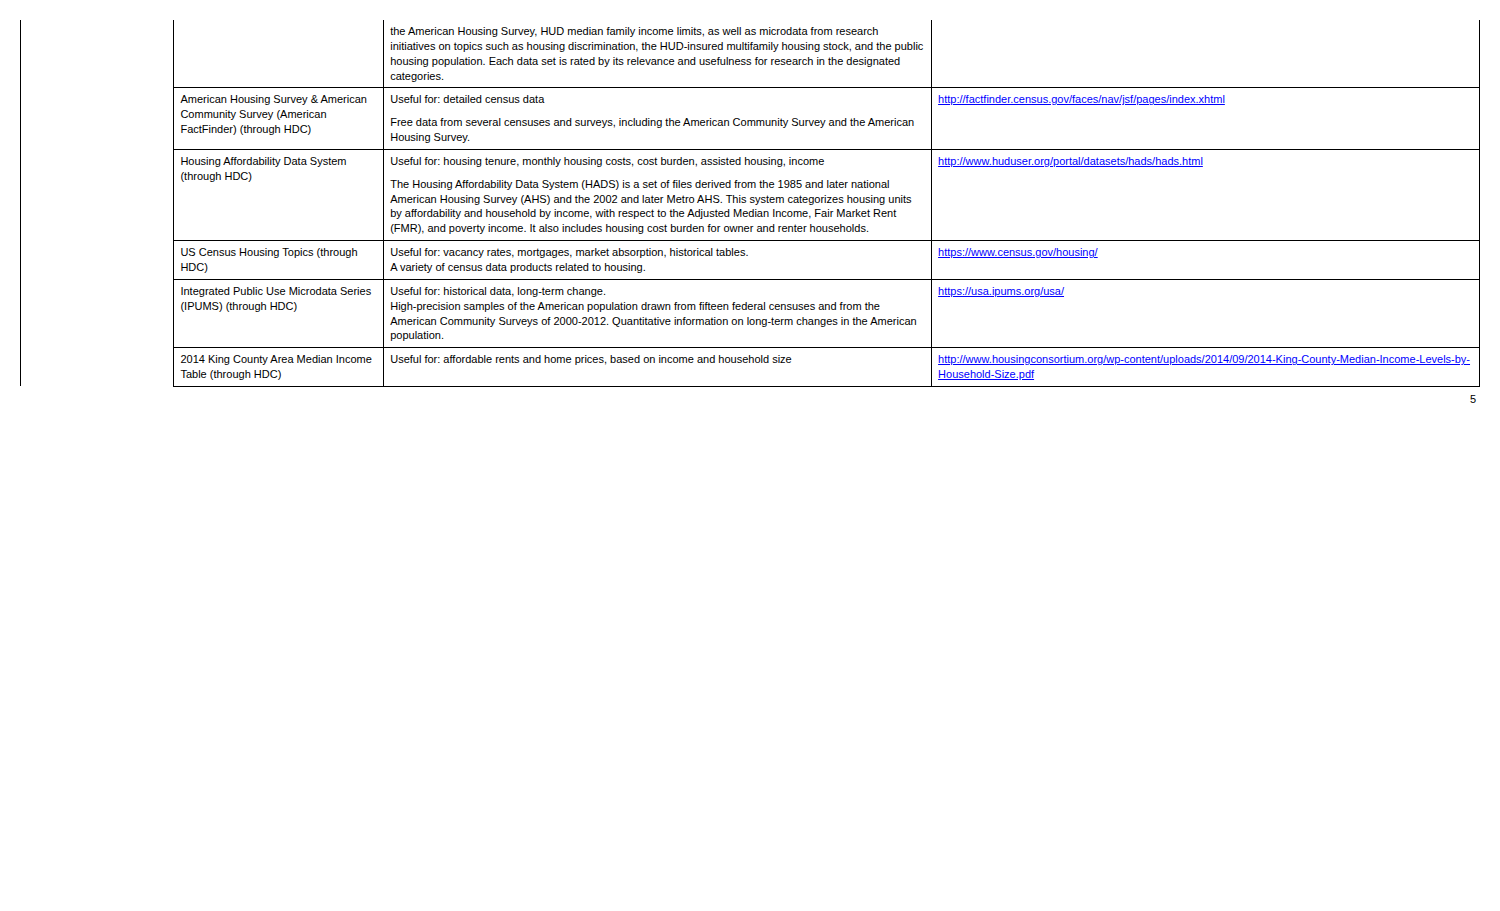| | | the American Housing Survey, HUD median family income limits, as well as microdata from research initiatives on topics such as housing discrimination, the HUD-insured multifamily housing stock, and the public housing population. Each data set is rated by its relevance and usefulness for research in the designated categories. | |
| | American Housing Survey & American Community Survey (American FactFinder) (through HDC) | Useful for: detailed census data Free data from several censuses and surveys, including the American Community Survey and the American Housing Survey. | http://factfinder.census.gov/faces/nav/jsf/pages/index.xhtml |
| | Housing Affordability Data System (through HDC) | Useful for: housing tenure, monthly housing costs, cost burden, assisted housing, income The Housing Affordability Data System (HADS) is a set of files derived from the 1985 and later national American Housing Survey (AHS) and the 2002 and later Metro AHS. This system categorizes housing units by affordability and household by income, with respect to the Adjusted Median Income, Fair Market Rent (FMR), and poverty income. It also includes housing cost burden for owner and renter households. | http://www.huduser.org/portal/datasets/hads/hads.html |
| | US Census Housing Topics (through HDC) | Useful for: vacancy rates, mortgages, market absorption, historical tables. A variety of census data products related to housing. | https://www.census.gov/housing/ |
| | Integrated Public Use Microdata Series (IPUMS) (through HDC) | Useful for: historical data, long-term change. High-precision samples of the American population drawn from fifteen federal censuses and from the American Community Surveys of 2000-2012. Quantitative information on long-term changes in the American population. | https://usa.ipums.org/usa/ |
| | 2014 King County Area Median Income Table (through HDC) | Useful for: affordable rents and home prices, based on income and household size | http://www.housingconsortium.org/wp-content/uploads/2014/09/2014-King-County-Median-Income-Levels-by-Household-Size.pdf |
5